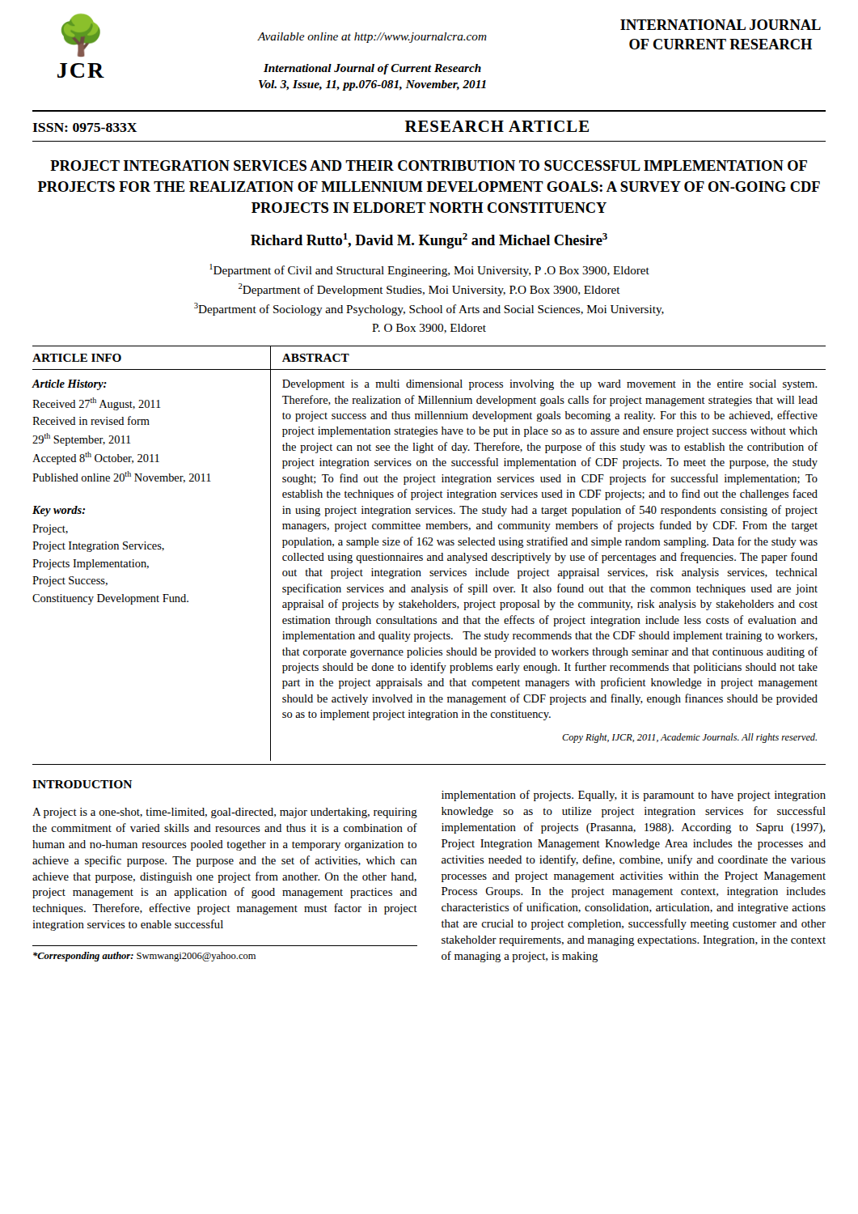🌳
JCR
Available online at http://www.journalcra.com
International Journal of Current Research
Vol. 3, Issue, 11, pp.076-081, November, 2011
INTERNATIONAL JOURNAL
OF CURRENT RESEARCH
ISSN: 0975-833X
RESEARCH ARTICLE
Project Integration Services and Their Contribution to Successful Implementation of Projects for the Realization of Millennium Development Goals: A Survey of On-Going CDF Projects in Eldoret North Constituency
Richard Rutto1, David M. Kungu2 and Michael Chesire3
1Department of Civil and Structural Engineering, Moi University, P .O Box 3900, Eldoret
2Department of Development Studies, Moi University, P.O Box 3900, Eldoret
3Department of Sociology and Psychology, School of Arts and Social Sciences, Moi University,
P. O Box 3900, Eldoret
| ARTICLE INFO | ABSTRACT |
| --- | --- |
| Article History: Received 27 th August, 2011 Received in revised form 29 th September, 2011 Accepted 8 th October, 2011 Published online 20 th November, 2011 Key words: Project, Project Integration Services, Projects Implementation, Project Success, Constituency Development Fund. | Development is a multi dimensional process involving the up ward movement in the entire social system. Therefore, the realization of Millennium development goals calls for project management strategies that will lead to project success and thus millennium development goals becoming a reality. For this to be achieved, effective project implementation strategies have to be put in place so as to assure and ensure project success without which the project can not see the light of day. Therefore, the purpose of this study was to establish the contribution of project integration services on the successful implementation of CDF projects. To meet the purpose, the study sought; To find out the project integration services used in CDF projects for successful implementation; To establish the techniques of project integration services used in CDF projects; and to find out the challenges faced in using project integration services. The study had a target population of 540 respondents consisting of project managers, project committee members, and community members of projects funded by CDF. From the target population, a sample size of 162 was selected using stratified and simple random sampling. Data for the study was collected using questionnaires and analysed descriptively by use of percentages and frequencies. The paper found out that project integration services include project appraisal services, risk analysis services, technical specification services and analysis of spill over. It also found out that the common techniques used are joint appraisal of projects by stakeholders, project proposal by the community, risk analysis by stakeholders and cost estimation through consultations and that the effects of project integration include less costs of evaluation and implementation and quality projects. The study recommends that the CDF should implement training to workers, that corporate governance policies should be provided to workers through seminar and that continuous auditing of projects should be done to identify problems early enough. It further recommends that politicians should not take part in the project appraisals and that competent managers with proficient knowledge in project management should be actively involved in the management of CDF projects and finally, enough finances should be provided so as to implement project integration in the constituency. Copy Right, IJCR, 2011, Academic Journals. All rights reserved. |
INTRODUCTION
A project is a one-shot, time-limited, goal-directed, major undertaking, requiring the commitment of varied skills and resources and thus it is a combination of human and no-human resources pooled together in a temporary organization to achieve a specific purpose. The purpose and the set of activities, which can achieve that purpose, distinguish one project from another. On the other hand, project management is an application of good management practices and techniques. Therefore, effective project management must factor in project integration services to enable successful
*Corresponding author: Swmwangi2006@yahoo.com
implementation of projects. Equally, it is paramount to have project integration knowledge so as to utilize project integration services for successful implementation of projects (Prasanna, 1988). According to Sapru (1997), Project Integration Management Knowledge Area includes the processes and activities needed to identify, define, combine, unify and coordinate the various processes and project management activities within the Project Management Process Groups. In the project management context, integration includes characteristics of unification, consolidation, articulation, and integrative actions that are crucial to project completion, successfully meeting customer and other stakeholder requirements, and managing expectations. Integration, in the context of managing a project, is making